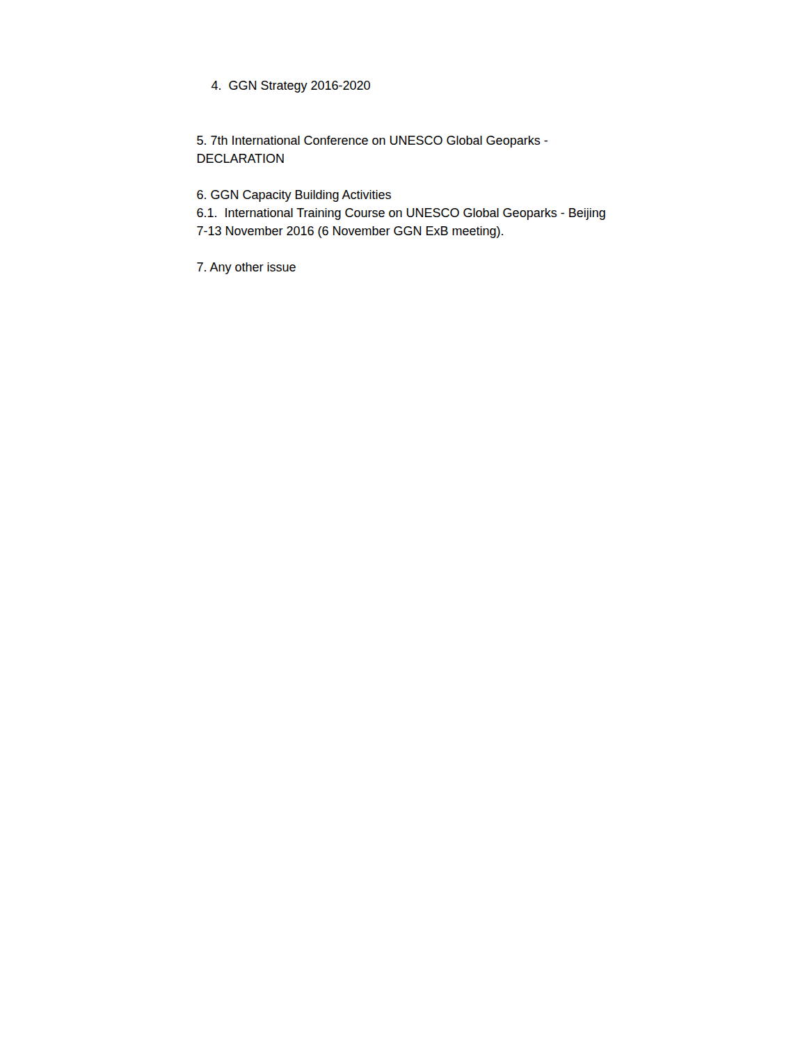4. GGN Strategy 2016-2020
5. 7th International Conference on UNESCO Global Geoparks - DECLARATION
6. GGN Capacity Building Activities
6.1. International Training Course on UNESCO Global Geoparks - Beijing 7-13 November 2016 (6 November GGN ExB meeting).
7. Any other issue